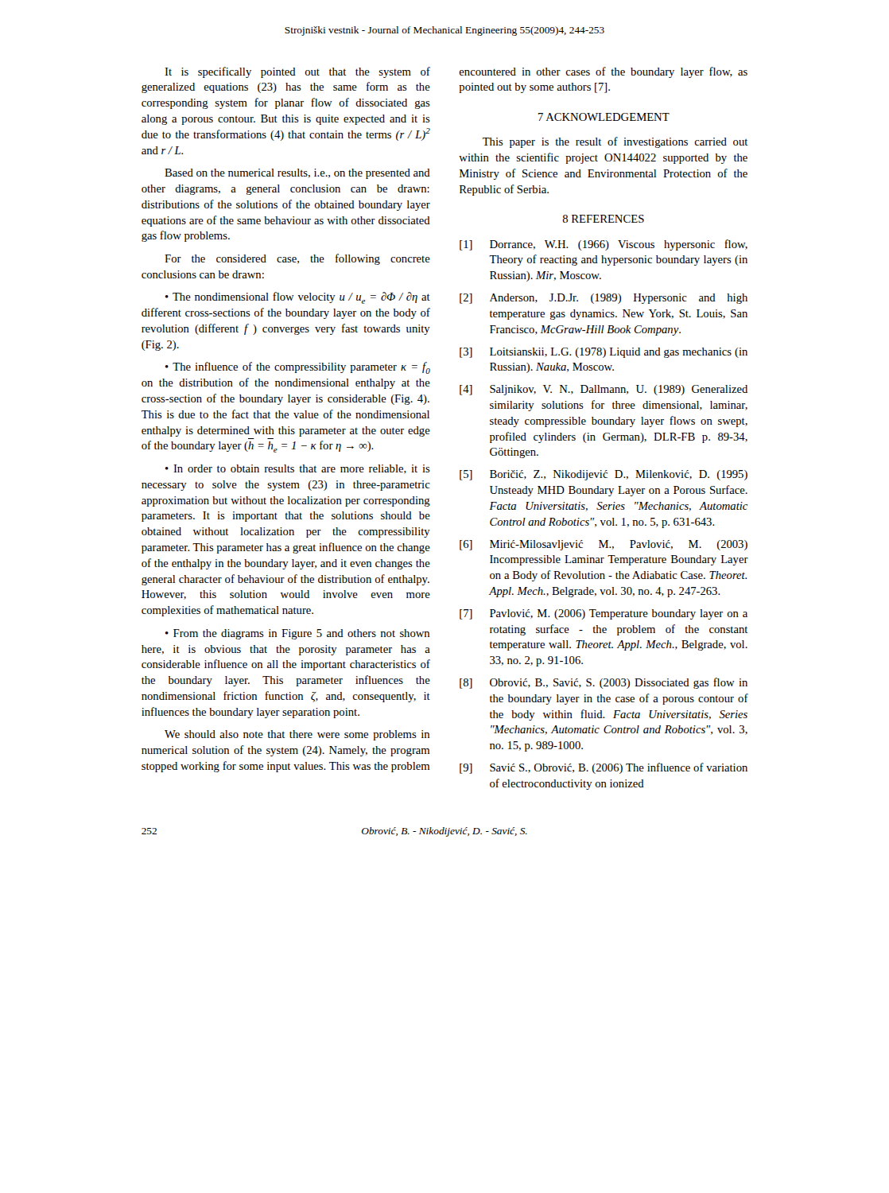Strojniški vestnik - Journal of Mechanical Engineering 55(2009)4, 244-253
It is specifically pointed out that the system of generalized equations (23) has the same form as the corresponding system for planar flow of dissociated gas along a porous contour. But this is quite expected and it is due to the transformations (4) that contain the terms (r / L)2 and r / L.
Based on the numerical results, i.e., on the presented and other diagrams, a general conclusion can be drawn: distributions of the solutions of the obtained boundary layer equations are of the same behaviour as with other dissociated gas flow problems.
For the considered case, the following concrete conclusions can be drawn:
The nondimensional flow velocity u / ue = ∂Φ / ∂η at different cross-sections of the boundary layer on the body of revolution (different f ) converges very fast towards unity (Fig. 2).
The influence of the compressibility parameter κ = f0 on the distribution of the nondimensional enthalpy at the cross-section of the boundary layer is considerable (Fig. 4). This is due to the fact that the value of the nondimensional enthalpy is determined with this parameter at the outer edge of the boundary layer (h = he = 1 − κ for η → ∞).
In order to obtain results that are more reliable, it is necessary to solve the system (23) in three-parametric approximation but without the localization per corresponding parameters. It is important that the solutions should be obtained without localization per the compressibility parameter. This parameter has a great influence on the change of the enthalpy in the boundary layer, and it even changes the general character of behaviour of the distribution of enthalpy. However, this solution would involve even more complexities of mathematical nature.
From the diagrams in Figure 5 and others not shown here, it is obvious that the porosity parameter has a considerable influence on all the important characteristics of the boundary layer. This parameter influences the nondimensional friction function ζ, and, consequently, it influences the boundary layer separation point.
We should also note that there were some problems in numerical solution of the system (24). Namely, the program stopped working for some input values. This was the problem encountered in other cases of the boundary layer flow, as pointed out by some authors [7].
7 ACKNOWLEDGEMENT
This paper is the result of investigations carried out within the scientific project ON144022 supported by the Ministry of Science and Environmental Protection of the Republic of Serbia.
8 REFERENCES
Dorrance, W.H. (1966) Viscous hypersonic flow, Theory of reacting and hypersonic boundary layers (in Russian). Mir, Moscow.
Anderson, J.D.Jr. (1989) Hypersonic and high temperature gas dynamics. New York, St. Louis, San Francisco, McGraw-Hill Book Company.
Loitsianskii, L.G. (1978) Liquid and gas mechanics (in Russian). Nauka, Moscow.
Saljnikov, V. N., Dallmann, U. (1989) Generalized similarity solutions for three dimensional, laminar, steady compressible boundary layer flows on swept, profiled cylinders (in German), DLR-FB p. 89-34, Göttingen.
Boričić, Z., Nikodijević D., Milenković, D. (1995) Unsteady MHD Boundary Layer on a Porous Surface. Facta Universitatis, Series ″Mechanics, Automatic Control and Robotics″, vol. 1, no. 5, p. 631-643.
Mirić-Milosavljević M., Pavlović, M. (2003) Incompressible Laminar Temperature Boundary Layer on a Body of Revolution - the Adiabatic Case. Theoret. Appl. Mech., Belgrade, vol. 30, no. 4, p. 247-263.
Pavlović, M. (2006) Temperature boundary layer on a rotating surface - the problem of the constant temperature wall. Theoret. Appl. Mech., Belgrade, vol. 33, no. 2, p. 91-106.
Obrović, B., Savić, S. (2003) Dissociated gas flow in the boundary layer in the case of a porous contour of the body within fluid. Facta Universitatis, Series ″Mechanics, Automatic Control and Robotics″, vol. 3, no. 15, p. 989-1000.
Savić S., Obrović, B. (2006) The influence of variation of electroconductivity on ionized
252
Obrović, B. - Nikodijević, D. - Savić, S.